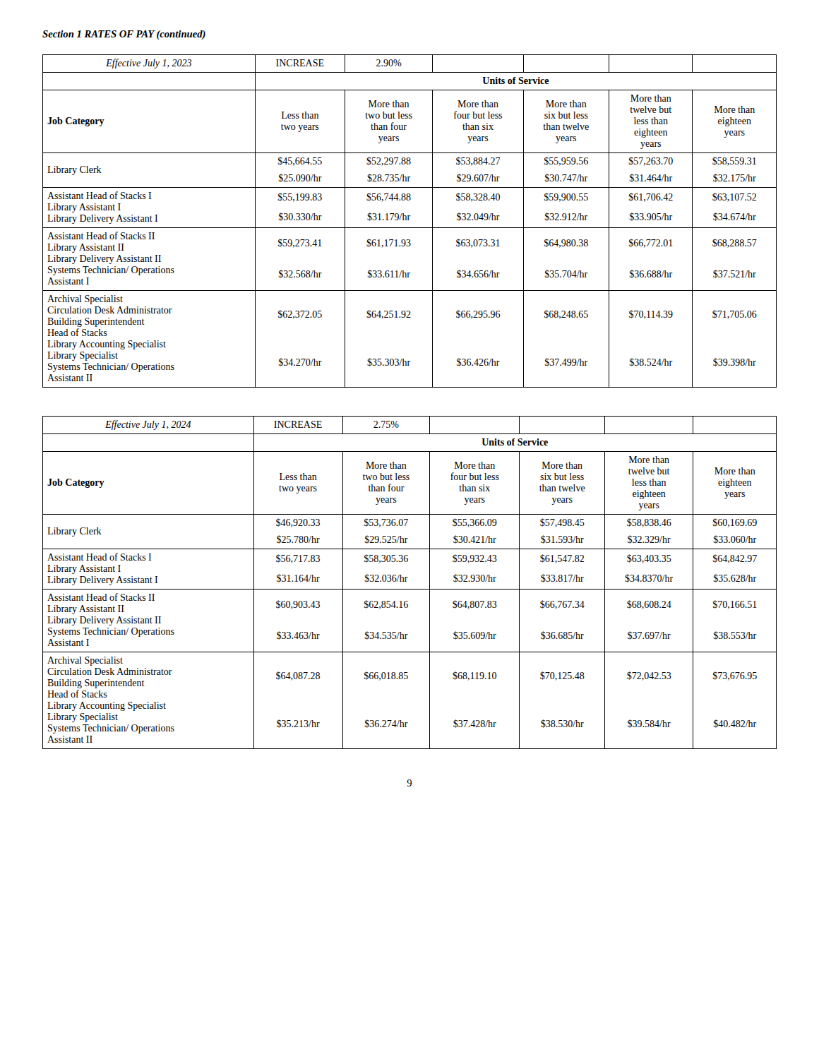Section 1 RATES OF PAY (continued)
| Effective July 1, 2023 | INCREASE | 2.90% | | | | |
| | Units of Service |
| Job Category | Less than two years | More than two but less than four years | More than four but less than six years | More than six but less than twelve years | More than twelve but less than eighteen years | More than eighteen years |
| Library Clerk | $45,664.55 | $52,297.88 | $53,884.27 | $55,959.56 | $57,263.70 | $58,559.31 |
| $25.090/hr | $28.735/hr | $29.607/hr | $30.747/hr | $31.464/hr | $32.175/hr |
| Assistant Head of Stacks I Library Assistant I Library Delivery Assistant I | $55,199.83 | $56,744.88 | $58,328.40 | $59,900.55 | $61,706.42 | $63,107.52 |
| $30.330/hr | $31.179/hr | $32.049/hr | $32.912/hr | $33.905/hr | $34.674/hr |
| Assistant Head of Stacks II Library Assistant II Library Delivery Assistant II Systems Technician/ Operations Assistant I | $59,273.41 | $61,171.93 | $63,073.31 | $64,980.38 | $66,772.01 | $68,288.57 |
| $32.568/hr | $33.611/hr | $34.656/hr | $35.704/hr | $36.688/hr | $37.521/hr |
| Archival Specialist Circulation Desk Administrator Building Superintendent Head of Stacks Library Accounting Specialist Library Specialist Systems Technician/ Operations Assistant II | $62,372.05 | $64,251.92 | $66,295.96 | $68,248.65 | $70,114.39 | $71,705.06 |
| $34.270/hr | $35.303/hr | $36.426/hr | $37.499/hr | $38.524/hr | $39.398/hr |
| Effective July 1, 2024 | INCREASE | 2.75% | | | | |
| | Units of Service |
| Job Category | Less than two years | More than two but less than four years | More than four but less than six years | More than six but less than twelve years | More than twelve but less than eighteen years | More than eighteen years |
| Library Clerk | $46,920.33 | $53,736.07 | $55,366.09 | $57,498.45 | $58,838.46 | $60,169.69 |
| $25.780/hr | $29.525/hr | $30.421/hr | $31.593/hr | $32.329/hr | $33.060/hr |
| Assistant Head of Stacks I Library Assistant I Library Delivery Assistant I | $56,717.83 | $58,305.36 | $59,932.43 | $61,547.82 | $63,403.35 | $64,842.97 |
| $31.164/hr | $32.036/hr | $32.930/hr | $33.817/hr | $34.8370/hr | $35.628/hr |
| Assistant Head of Stacks II Library Assistant II Library Delivery Assistant II Systems Technician/ Operations Assistant I | $60,903.43 | $62,854.16 | $64,807.83 | $66,767.34 | $68,608.24 | $70,166.51 |
| $33.463/hr | $34.535/hr | $35.609/hr | $36.685/hr | $37.697/hr | $38.553/hr |
| Archival Specialist Circulation Desk Administrator Building Superintendent Head of Stacks Library Accounting Specialist Library Specialist Systems Technician/ Operations Assistant II | $64,087.28 | $66,018.85 | $68,119.10 | $70,125.48 | $72,042.53 | $73,676.95 |
| $35.213/hr | $36.274/hr | $37.428/hr | $38.530/hr | $39.584/hr | $40.482/hr |
9